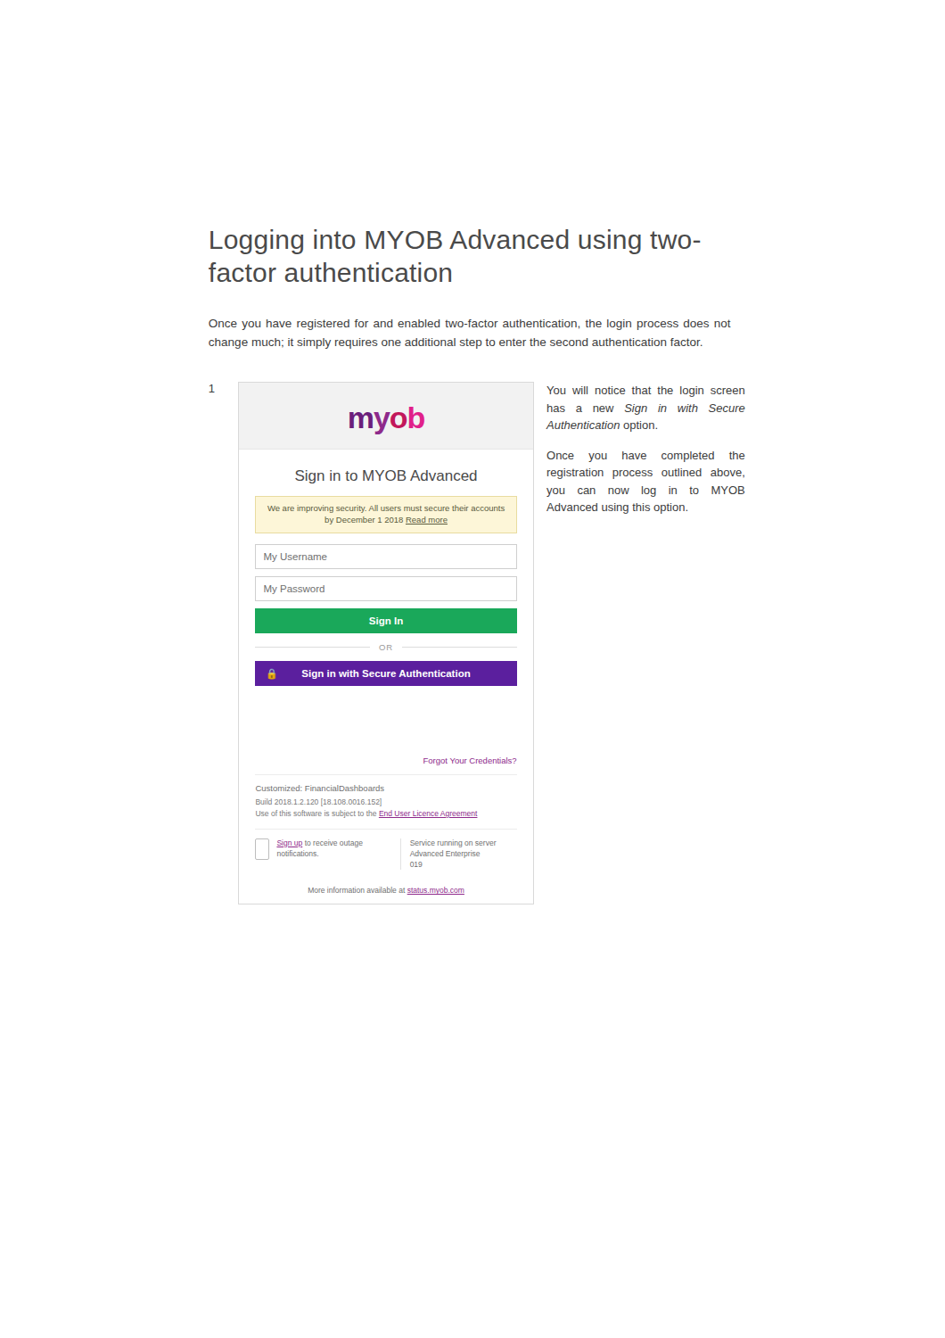Logging into MYOB Advanced using two-factor authentication
Once you have registered for and enabled two-factor authentication, the login process does not change much; it simply requires one additional step to enter the second authentication factor.
| 1 | m y o b Sign in to MYOB Advanced We are improving security. All users must secure their accounts by December 1 2018 Read more My Username My Password Sign In OR 🔒 Sign in with Secure Authentication Forgot Your Credentials? Customized: FinancialDashboards Build 2018.1.2.120 [18.108.0016.152] Use of this software is subject to the End User Licence Agreement Sign up to receive outage notifications. Service running on server Advanced Enterprise 019 More information available at status.myob.com | You will notice that the login screen has a new Sign in with Secure Authentication option. Once you have completed the registration process outlined above, you can now log in to MYOB Advanced using this option. |